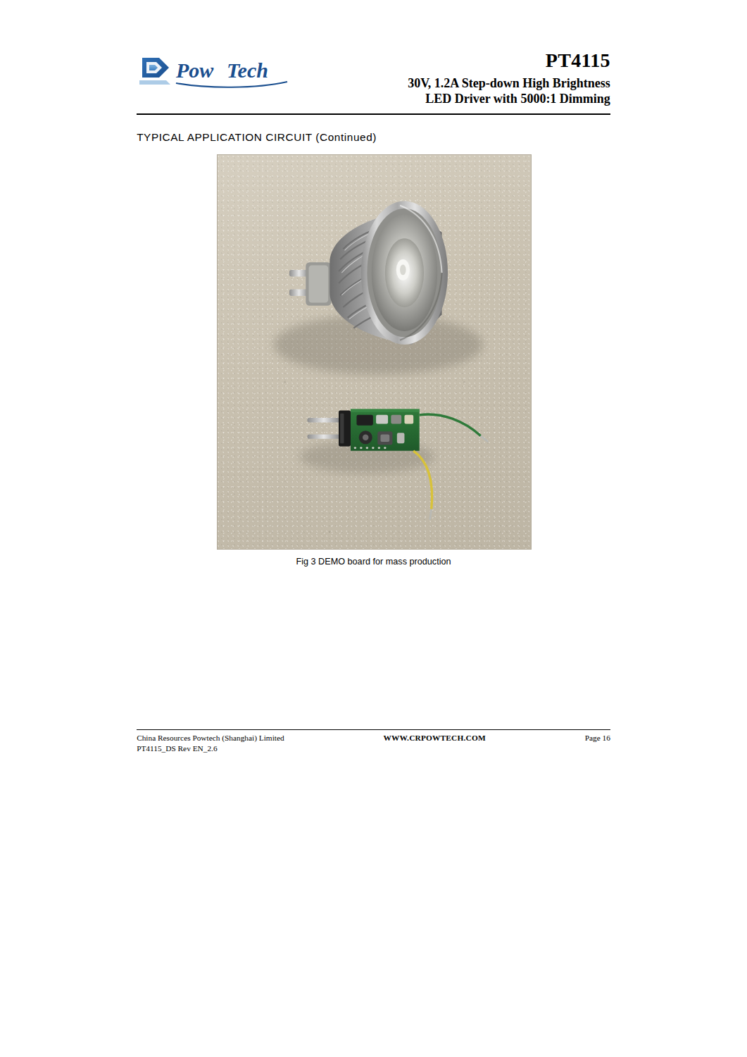Pow Tech
PT4115
30V, 1.2A Step-down High Brightness LED Driver with 5000:1 Dimming
TYPICAL APPLICATION CIRCUIT (Continued)
Fig 3 DEMO board for mass production
China Resources Powtech (Shanghai) Limited
PT4115_DS Rev EN_2.6
WWW.CRPOWTECH.COM
Page 16